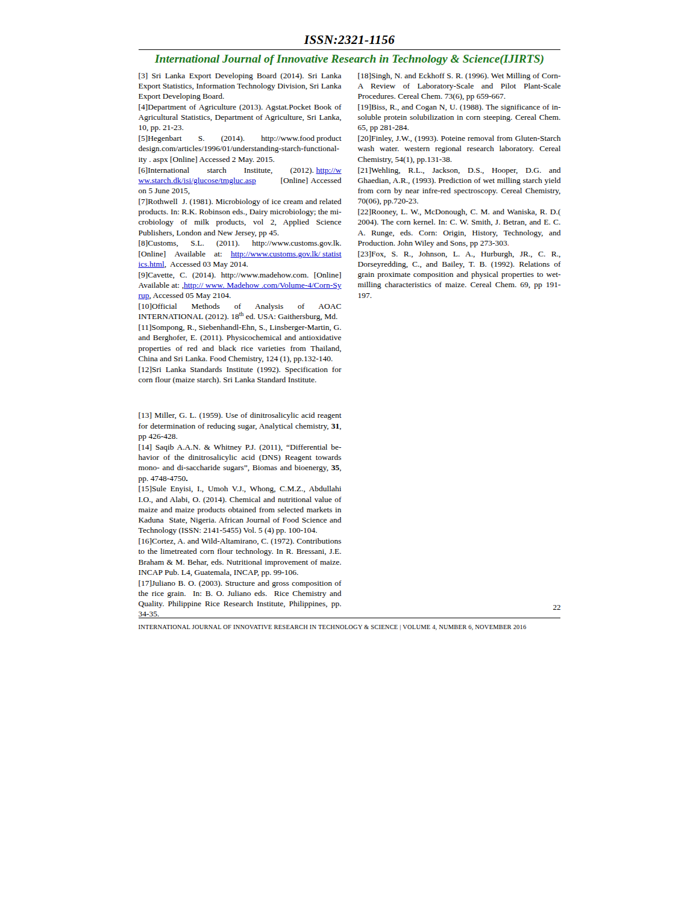ISSN:2321-1156
International Journal of Innovative Research in Technology & Science(IJIRTS)
[3] Sri Lanka Export Developing Board (2014). Sri Lanka Export Statistics, Information Technology Division, Sri Lanka Export Developing Board.
[4]Department of Agriculture (2013). Agstat.Pocket Book of Agricultural Statistics, Department of Agriculture, Sri Lanka, 10, pp. 21-23.
[5]Hegenbart S. (2014). http://www.food product design.com/articles/1996/01/understanding-starch-functionality . aspx [Online] Accessed 2 May. 2015.
[6]International starch Institute, (2012). http://www.starch.dk/isi/glucose/tmgluc.asp [Online] Accessed on 5 June 2015,
[7]Rothwell J. (1981). Microbiology of ice cream and related products. In: R.K. Robinson eds., Dairy microbiology; the microbiology of milk products, vol 2, Applied Science Publishers, London and New Jersey, pp 45.
[8]Customs, S.L. (2011). http://www.customs.gov.lk. [Online] Available at: http://www.customs.gov.lk/ statistics.html, Accessed 03 May 2014.
[9]Cavette, C. (2014). http://www.madehow.com. [Online] Available at: ,http:// www. Madehow .com/Volume-4/Corn-Syrup, Accessed 05 May 2104.
[10]Official Methods of Analysis of AOAC INTERNATIONAL (2012). 18th ed. USA: Gaithersburg, Md.
[11]Sompong, R., Siebenhandl-Ehn, S., Linsberger-Martin, G. and Berghofer, E. (2011). Physicochemical and antioxidative properties of red and black rice varieties from Thailand, China and Sri Lanka. Food Chemistry, 124 (1), pp.132-140.
[12]Sri Lanka Standards Institute (1992). Specification for corn flour (maize starch). Sri Lanka Standard Institute.
[13] Miller, G. L. (1959). Use of dinitrosalicylic acid reagent for determination of reducing sugar, Analytical chemistry, 31, pp 426-428.
[14] Saqib A.A.N. & Whitney P.J. (2011), “Differential behavior of the dinitrosalicylic acid (DNS) Reagent towards mono- and di-saccharide sugars”, Biomas and bioenergy, 35, pp. 4748-4750.
[15]Sule Enyisi, I., Umoh V.J., Whong, C.M.Z., Abdullahi I.O., and Alabi, O. (2014). Chemical and nutritional value of maize and maize products obtained from selected markets in Kaduna State, Nigeria. African Journal of Food Science and Technology (ISSN: 2141-5455) Vol. 5 (4) pp. 100-104.
[16]Cortez, A. and Wild-Altamirano, C. (1972). Contributions to the limetreated corn flour technology. In R. Bressani, J.E. Braham & M. Behar, eds. Nutritional improvement of maize. INCAP Pub. L4, Guatemala, INCAP, pp. 99-106.
[17]Juliano B. O. (2003). Structure and gross composition of the rice grain. In: B. O. Juliano eds. Rice Chemistry and Quality. Philippine Rice Research Institute, Philippines, pp. 34-35.
[18]Singh, N. and Eckhoff S. R. (1996). Wet Milling of Corn-A Review of Laboratory-Scale and Pilot Plant-Scale Procedures. Cereal Chem. 73(6), pp 659-667.
[19]Biss, R., and Cogan N, U. (1988). The significance of insoluble protein solubilization in corn steeping. Cereal Chem. 65, pp 281-284.
[20]Finley, J.W., (1993). Poteine removal from Gluten-Starch wash water. western regional research laboratory. Cereal Chemistry, 54(1), pp.131-38.
[21]Wehling, R.L., Jackson, D.S., Hooper, D.G. and Ghaedian, A.R., (1993). Prediction of wet milling starch yield from corn by near infre-red spectroscopy. Cereal Chemistry, 70(06), pp.720-23.
[22]Rooney, L. W., McDonough, C. M. and Waniska, R. D.( 2004). The corn kernel. In: C. W. Smith, J. Betran, and E. C. A. Runge, eds. Corn: Origin, History, Technology, and Production. John Wiley and Sons, pp 273-303.
[23]Fox, S. R., Johnson, L. A., Hurburgh, JR., C. R., Dorseyredding, C., and Bailey, T. B. (1992). Relations of grain proximate composition and physical properties to wet-milling characteristics of maize. Cereal Chem. 69, pp 191-197.
22
INTERNATIONAL JOURNAL OF INNOVATIVE RESEARCH IN TECHNOLOGY & SCIENCE | VOLUME 4, NUMBER 6, NOVEMBER 2016